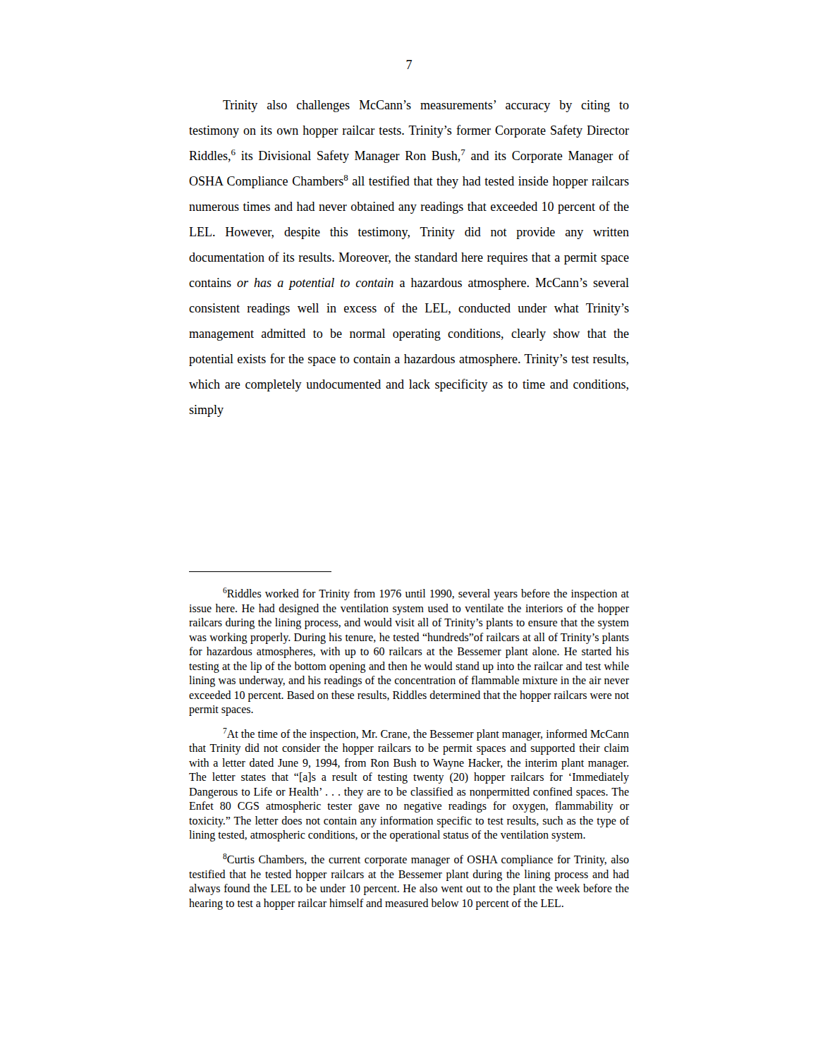7
Trinity also challenges McCann’s measurements’ accuracy by citing to testimony on its own hopper railcar tests. Trinity’s former Corporate Safety Director Riddles,6 its Divisional Safety Manager Ron Bush,7 and its Corporate Manager of OSHA Compliance Chambers8 all testified that they had tested inside hopper railcars numerous times and had never obtained any readings that exceeded 10 percent of the LEL. However, despite this testimony, Trinity did not provide any written documentation of its results. Moreover, the standard here requires that a permit space contains or has a potential to contain a hazardous atmosphere. McCann’s several consistent readings well in excess of the LEL, conducted under what Trinity’s management admitted to be normal operating conditions, clearly show that the potential exists for the space to contain a hazardous atmosphere. Trinity’s test results, which are completely undocumented and lack specificity as to time and conditions, simply
6Riddles worked for Trinity from 1976 until 1990, several years before the inspection at issue here. He had designed the ventilation system used to ventilate the interiors of the hopper railcars during the lining process, and would visit all of Trinity’s plants to ensure that the system was working properly. During his tenure, he tested “hundreds”of railcars at all of Trinity’s plants for hazardous atmospheres, with up to 60 railcars at the Bessemer plant alone. He started his testing at the lip of the bottom opening and then he would stand up into the railcar and test while lining was underway, and his readings of the concentration of flammable mixture in the air never exceeded 10 percent. Based on these results, Riddles determined that the hopper railcars were not permit spaces.
7At the time of the inspection, Mr. Crane, the Bessemer plant manager, informed McCann that Trinity did not consider the hopper railcars to be permit spaces and supported their claim with a letter dated June 9, 1994, from Ron Bush to Wayne Hacker, the interim plant manager. The letter states that “[a]s a result of testing twenty (20) hopper railcars for ‘Immediately Dangerous to Life or Health’ . . . they are to be classified as nonpermitted confined spaces. The Enfet 80 CGS atmospheric tester gave no negative readings for oxygen, flammability or toxicity.” The letter does not contain any information specific to test results, such as the type of lining tested, atmospheric conditions, or the operational status of the ventilation system.
8Curtis Chambers, the current corporate manager of OSHA compliance for Trinity, also testified that he tested hopper railcars at the Bessemer plant during the lining process and had always found the LEL to be under 10 percent. He also went out to the plant the week before the hearing to test a hopper railcar himself and measured below 10 percent of the LEL.